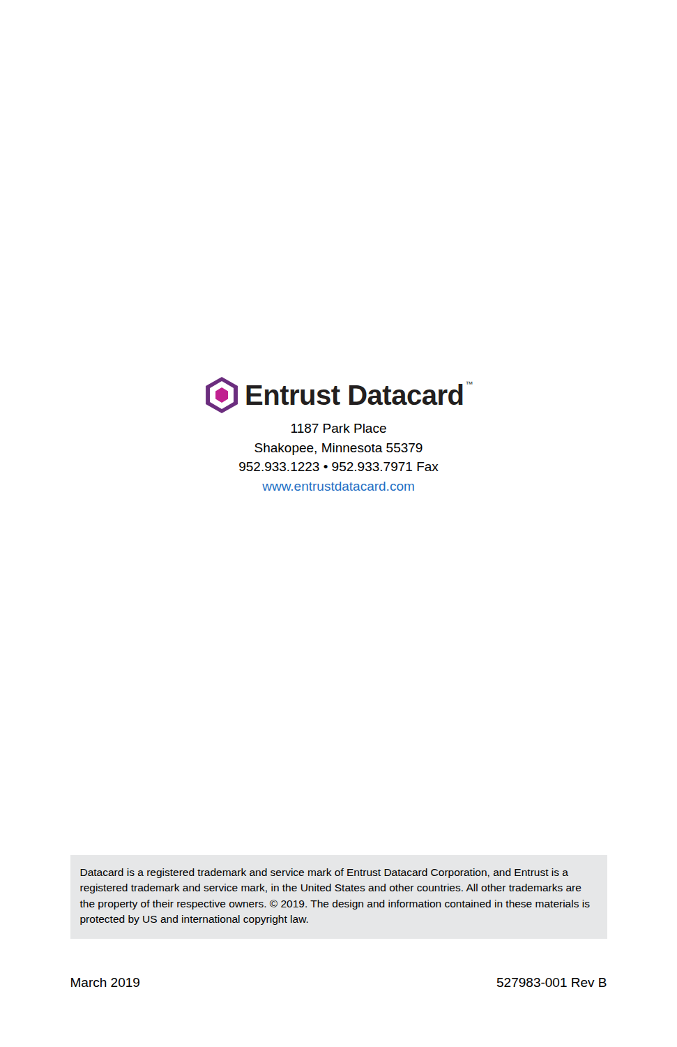Entrust Datacard™
1187 Park Place
Shakopee, Minnesota 55379
952.933.1223 • 952.933.7971 Fax
www.entrustdatacard.com
Datacard is a registered trademark and service mark of Entrust Datacard Corporation, and Entrust is a registered trademark and service mark, in the United States and other countries. All other trademarks are the property of their respective owners. © 2019. The design and information contained in these materials is protected by US and international copyright law.
March 2019 527983-001 Rev B